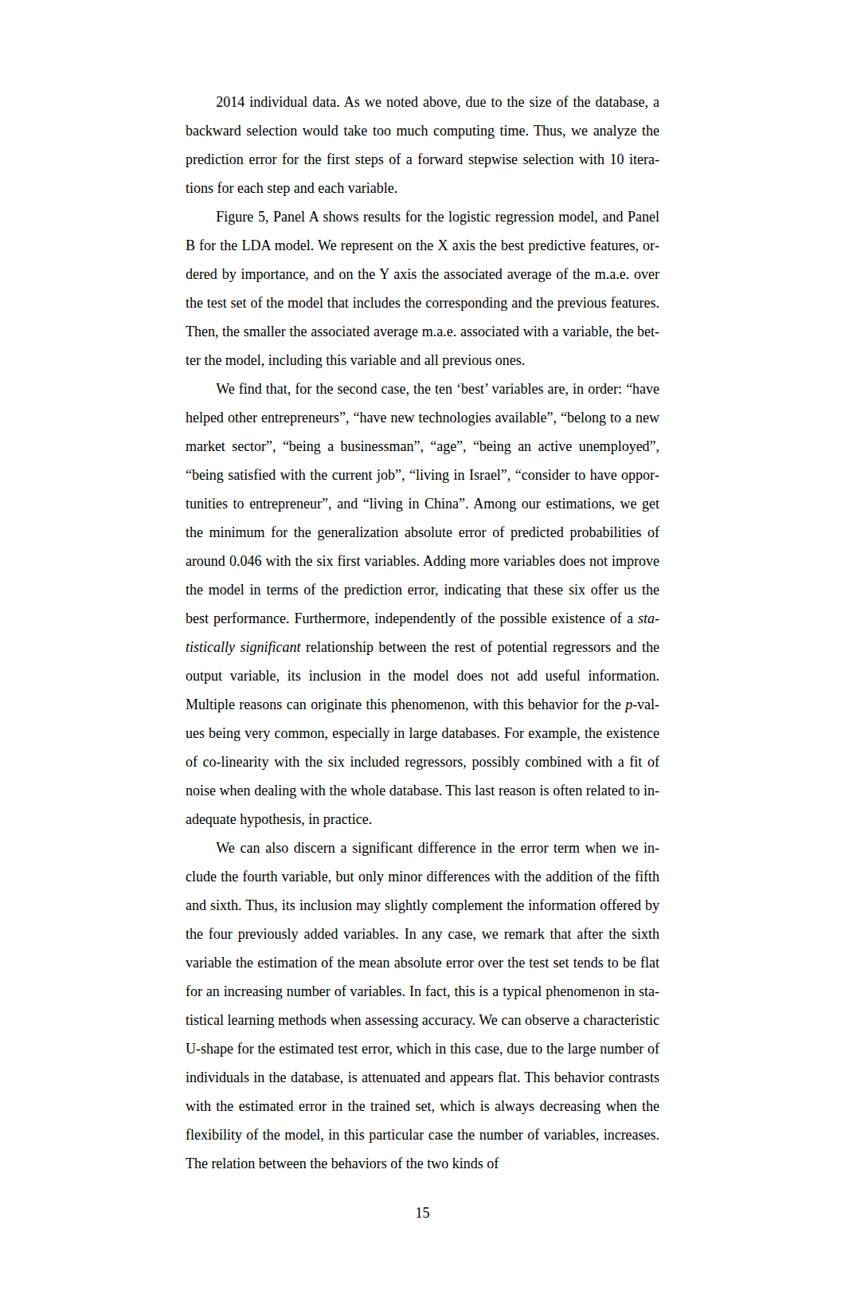2014 individual data. As we noted above, due to the size of the database, a backward selection would take too much computing time. Thus, we analyze the prediction error for the first steps of a forward stepwise selection with 10 iterations for each step and each variable.
Figure 5, Panel A shows results for the logistic regression model, and Panel B for the LDA model. We represent on the X axis the best predictive features, ordered by importance, and on the Y axis the associated average of the m.a.e. over the test set of the model that includes the corresponding and the previous features. Then, the smaller the associated average m.a.e. associated with a variable, the better the model, including this variable and all previous ones.
We find that, for the second case, the ten ‘best’ variables are, in order: “have helped other entrepreneurs”, “have new technologies available”, “belong to a new market sector”, “being a businessman”, “age”, “being an active unemployed”, “being satisfied with the current job”, “living in Israel”, “consider to have opportunities to entrepreneur”, and “living in China”. Among our estimations, we get the minimum for the generalization absolute error of predicted probabilities of around 0.046 with the six first variables. Adding more variables does not improve the model in terms of the prediction error, indicating that these six offer us the best performance. Furthermore, independently of the possible existence of a statistically significant relationship between the rest of potential regressors and the output variable, its inclusion in the model does not add useful information. Multiple reasons can originate this phenomenon, with this behavior for the p-values being very common, especially in large databases. For example, the existence of co-linearity with the six included regressors, possibly combined with a fit of noise when dealing with the whole database. This last reason is often related to inadequate hypothesis, in practice.
We can also discern a significant difference in the error term when we include the fourth variable, but only minor differences with the addition of the fifth and sixth. Thus, its inclusion may slightly complement the information offered by the four previously added variables. In any case, we remark that after the sixth variable the estimation of the mean absolute error over the test set tends to be flat for an increasing number of variables. In fact, this is a typical phenomenon in statistical learning methods when assessing accuracy. We can observe a characteristic U-shape for the estimated test error, which in this case, due to the large number of individuals in the database, is attenuated and appears flat. This behavior contrasts with the estimated error in the trained set, which is always decreasing when the flexibility of the model, in this particular case the number of variables, increases. The relation between the behaviors of the two kinds of
15